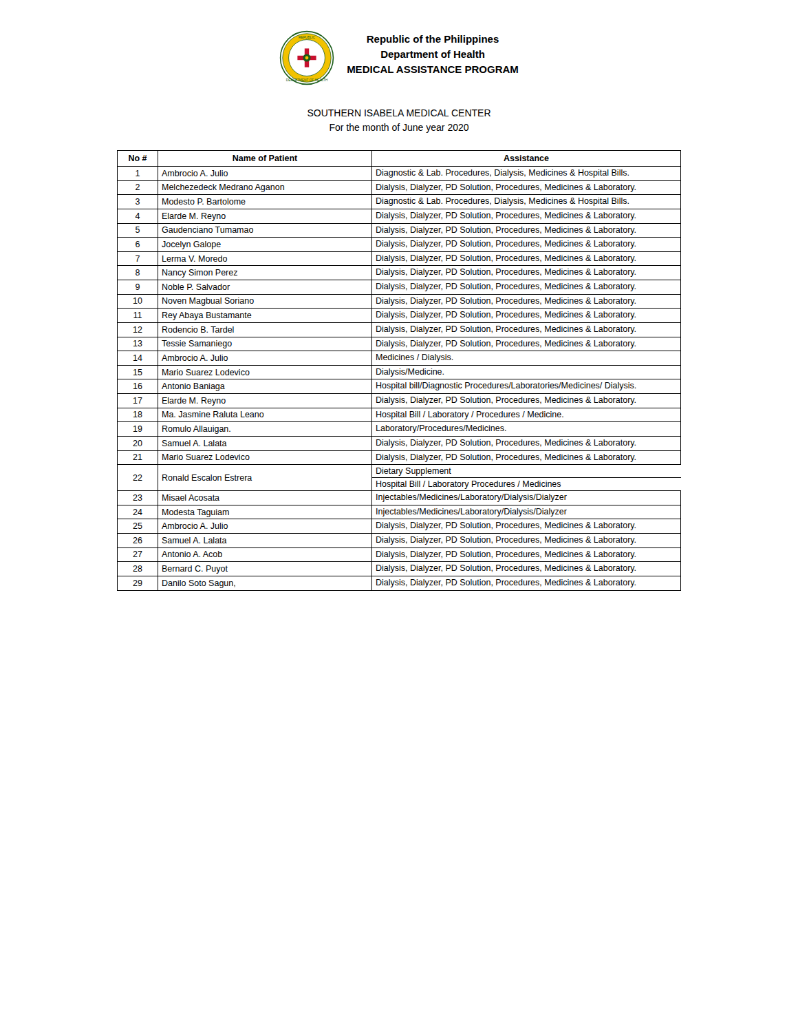REPUBLIC DEPARTMENT OF HEALTH
Republic of the Philippines
Department of Health
MEDICAL ASSISTANCE PROGRAM
SOUTHERN ISABELA MEDICAL CENTER
For the month of June year 2020
| No # | Name of Patient | Assistance |
| --- | --- | --- |
| 1 | Ambrocio A. Julio | Diagnostic & Lab. Procedures, Dialysis, Medicines & Hospital Bills. |
| 2 | Melchezedeck Medrano Aganon | Dialysis, Dialyzer, PD Solution, Procedures, Medicines & Laboratory. |
| 3 | Modesto P. Bartolome | Diagnostic & Lab. Procedures, Dialysis, Medicines & Hospital Bills. |
| 4 | Elarde M. Reyno | Dialysis, Dialyzer, PD Solution, Procedures, Medicines & Laboratory. |
| 5 | Gaudenciano Tumamao | Dialysis, Dialyzer, PD Solution, Procedures, Medicines & Laboratory. |
| 6 | Jocelyn Galope | Dialysis, Dialyzer, PD Solution, Procedures, Medicines & Laboratory. |
| 7 | Lerma V. Moredo | Dialysis, Dialyzer, PD Solution, Procedures, Medicines & Laboratory. |
| 8 | Nancy Simon Perez | Dialysis, Dialyzer, PD Solution, Procedures, Medicines & Laboratory. |
| 9 | Noble P. Salvador | Dialysis, Dialyzer, PD Solution, Procedures, Medicines & Laboratory. |
| 10 | Noven Magbual Soriano | Dialysis, Dialyzer, PD Solution, Procedures, Medicines & Laboratory. |
| 11 | Rey Abaya Bustamante | Dialysis, Dialyzer, PD Solution, Procedures, Medicines & Laboratory. |
| 12 | Rodencio B. Tardel | Dialysis, Dialyzer, PD Solution, Procedures, Medicines & Laboratory. |
| 13 | Tessie Samaniego | Dialysis, Dialyzer, PD Solution, Procedures, Medicines & Laboratory. |
| 14 | Ambrocio A. Julio | Medicines / Dialysis. |
| 15 | Mario Suarez Lodevico | Dialysis/Medicine. |
| 16 | Antonio Baniaga | Hospital bill/Diagnostic Procedures/Laboratories/Medicines/ Dialysis. |
| 17 | Elarde M. Reyno | Dialysis, Dialyzer, PD Solution, Procedures, Medicines & Laboratory. |
| 18 | Ma. Jasmine Raluta Leano | Hospital Bill / Laboratory / Procedures / Medicine. |
| 19 | Romulo Allauigan. | Laboratory/Procedures/Medicines. |
| 20 | Samuel A. Lalata | Dialysis, Dialyzer, PD Solution, Procedures, Medicines & Laboratory. |
| 21 | Mario Suarez Lodevico | Dialysis, Dialyzer, PD Solution, Procedures, Medicines & Laboratory. |
| 22 | Ronald Escalon Estrera | / Dietary Supplement / / Hospital Bill / Laboratory Procedures / Medicines / |
| 23 | Misael Acosata | Injectables/Medicines/Laboratory/Dialysis/Dialyzer |
| 24 | Modesta Taguiam | Injectables/Medicines/Laboratory/Dialysis/Dialyzer |
| 25 | Ambrocio A. Julio | Dialysis, Dialyzer, PD Solution, Procedures, Medicines & Laboratory. |
| 26 | Samuel A. Lalata | Dialysis, Dialyzer, PD Solution, Procedures, Medicines & Laboratory. |
| 27 | Antonio A. Acob | Dialysis, Dialyzer, PD Solution, Procedures, Medicines & Laboratory. |
| 28 | Bernard C. Puyot | Dialysis, Dialyzer, PD Solution, Procedures, Medicines & Laboratory. |
| 29 | Danilo Soto Sagun, | Dialysis, Dialyzer, PD Solution, Procedures, Medicines & Laboratory. |